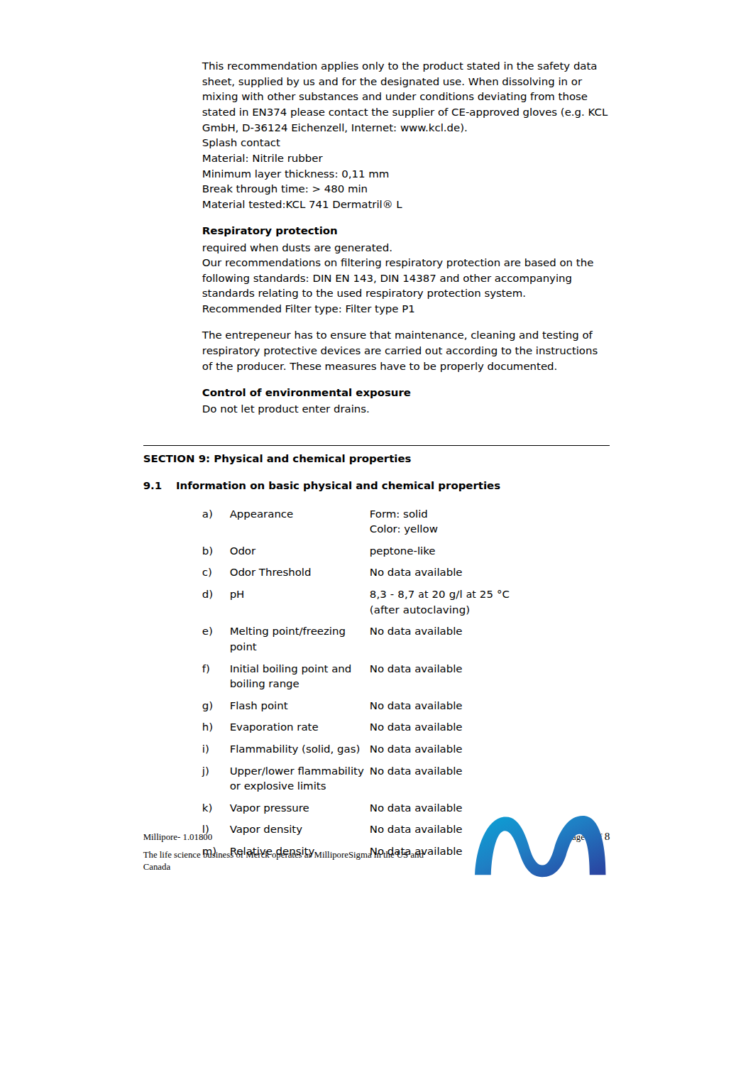This recommendation applies only to the product stated in the safety data sheet, supplied by us and for the designated use. When dissolving in or mixing with other substances and under conditions deviating from those stated in EN374 please contact the supplier of CE-approved gloves (e.g. KCL GmbH, D-36124 Eichenzell, Internet: www.kcl.de).
Splash contact
Material: Nitrile rubber
Minimum layer thickness: 0,11 mm
Break through time: > 480 min
Material tested:KCL 741 Dermatril® L
Respiratory protection
required when dusts are generated.
Our recommendations on filtering respiratory protection are based on the following standards: DIN EN 143, DIN 14387 and other accompanying standards relating to the used respiratory protection system.
Recommended Filter type: Filter type P1
The entrepeneur has to ensure that maintenance, cleaning and testing of respiratory protective devices are carried out according to the instructions of the producer. These measures have to be properly documented.
Control of environmental exposure
Do not let product enter drains.
SECTION 9: Physical and chemical properties
9.1 Information on basic physical and chemical properties
| a) | Appearance | Form: solid Color: yellow |
| b) | Odor | peptone-like |
| c) | Odor Threshold | No data available |
| d) | pH | 8,3 - 8,7 at 20 g/l at 25 °C (after autoclaving) |
| e) | Melting point/freezing point | No data available |
| f) | Initial boiling point and boiling range | No data available |
| g) | Flash point | No data available |
| h) | Evaporation rate | No data available |
| i) | Flammability (solid, gas) | No data available |
| j) | Upper/lower flammability or explosive limits | No data available |
| k) | Vapor pressure | No data available |
| l) | Vapor density | No data available |
| m) | Relative density | No data available |
Millipore- 1.01800 Page 4 of 8
The life science business of Merck operates as MilliporeSigma in the US and Canada